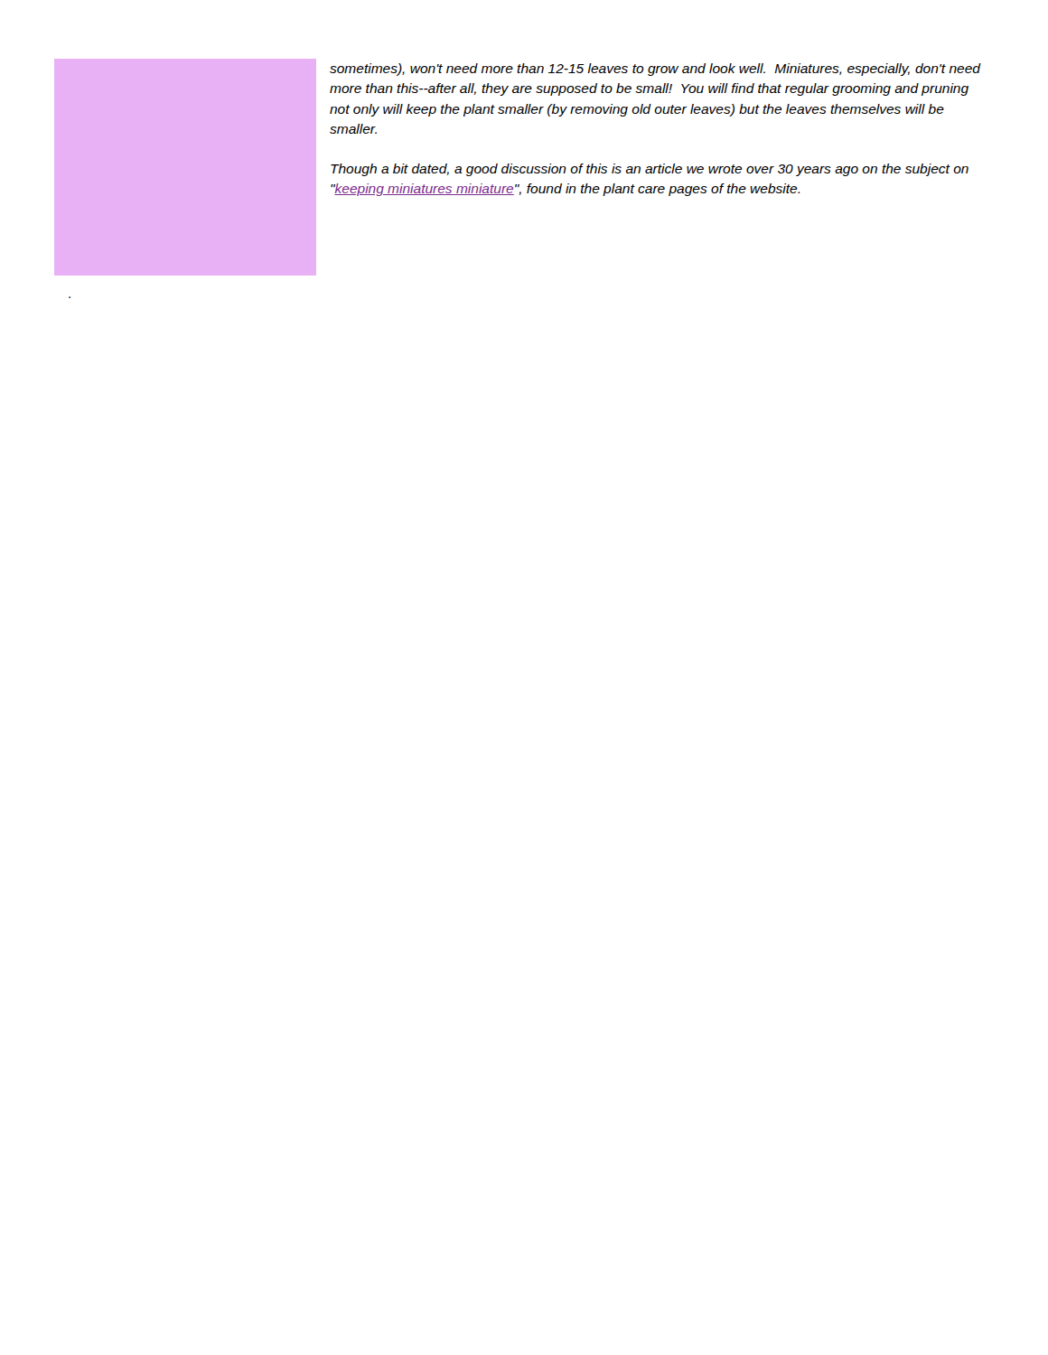sometimes), won't need more than 12-15 leaves to grow and look well. Miniatures, especially, don't need more than this--after all, they are supposed to be small! You will find that regular grooming and pruning not only will keep the plant smaller (by removing old outer leaves) but the leaves themselves will be smaller.
Though a bit dated, a good discussion of this is an article we wrote over 30 years ago on the subject on "keeping miniatures miniature", found in the plant care pages of the website.
.